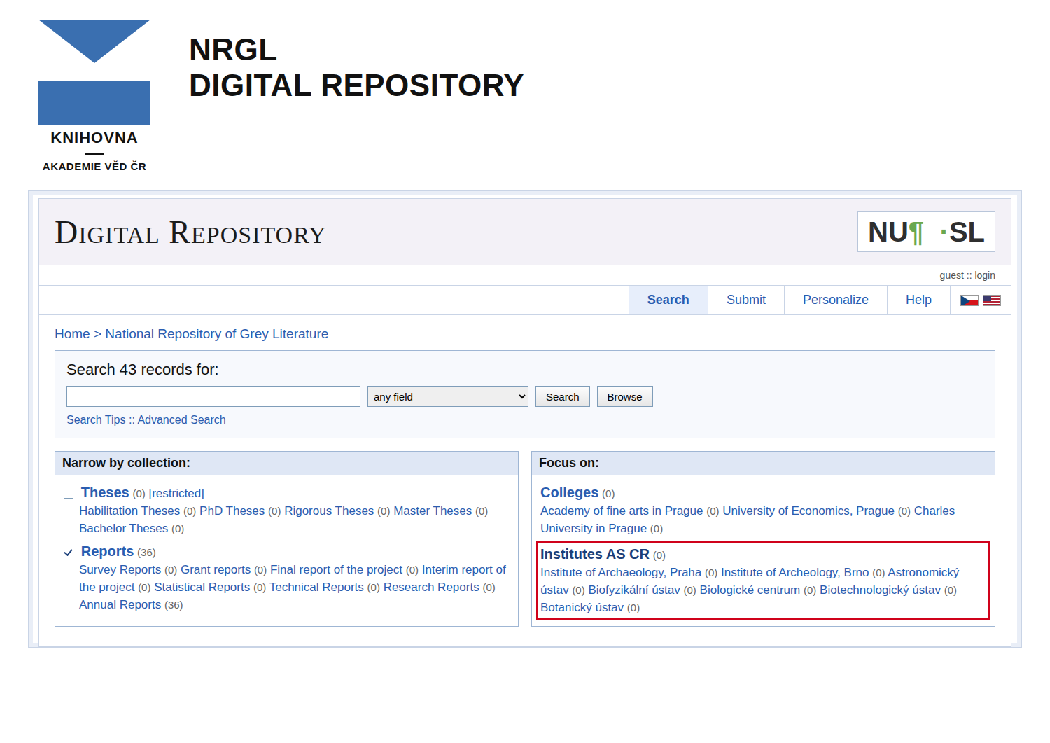KNIHOVNA
AKADEMIE VĚD ČR
NRGL
DIGITAL REPOSITORY
DIGITAL REPOSITORY
NU¶ ·SL
guest :: login
Search Submit Personalize Help
Home > National Repository of Grey Literature
Search 43 records for:
any field Search Browse
Search Tips :: Advanced Search
Narrow by collection:
Theses (0) [restricted]
Habilitation Theses (0) PhD Theses (0) Rigorous Theses (0) Master Theses (0) Bachelor Theses (0)
Reports (36)
Survey Reports (0) Grant reports (0) Final report of the project (0) Interim report of the project (0) Statistical Reports (0) Technical Reports (0) Research Reports (0) Annual Reports (36)
Focus on:
Colleges (0)
Academy of fine arts in Prague (0) University of Economics, Prague (0) Charles University in Prague (0)
Institutes AS CR (0)
Institute of Archaeology, Praha (0) Institute of Archeology, Brno (0) Astronomický ústav (0) Biofyzikální ústav (0) Biologické centrum (0) Biotechnologický ústav (0) Botanický ústav (0)